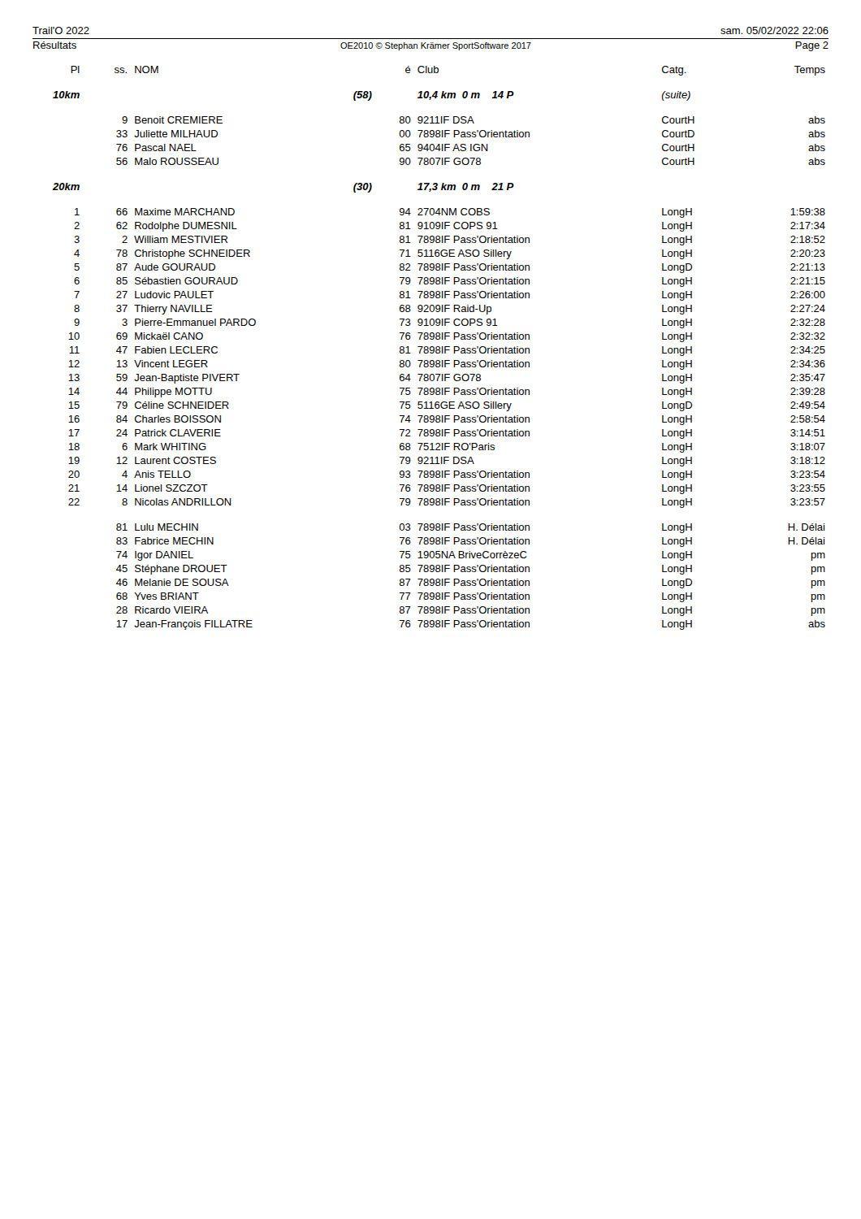Trail'O 2022
sam. 05/02/2022 22:06
Résultats
OE2010 © Stephan Krämer SportSoftware 2017
Page 2
| Pl | ss. | NOM | é | Club | Catg. | Temps |
| --- | --- | --- | --- | --- | --- | --- |
| 10km | (58) | | 10,4 km 0 m 14 P | (suite) | |
| | 9 | Benoit CREMIERE | 80 | 9211IF DSA | CourtH | abs |
| | 33 | Juliette MILHAUD | 00 | 7898IF Pass'Orientation | CourtD | abs |
| | 76 | Pascal NAEL | 65 | 9404IF AS IGN | CourtH | abs |
| | 56 | Malo ROUSSEAU | 90 | 7807IF GO78 | CourtH | abs |
| 20km | (30) | | 17,3 km 0 m 21 P | | |
| 1 | 66 | Maxime MARCHAND | 94 | 2704NM COBS | LongH | 1:59:38 |
| 2 | 62 | Rodolphe DUMESNIL | 81 | 9109IF COPS 91 | LongH | 2:17:34 |
| 3 | 2 | William MESTIVIER | 81 | 7898IF Pass'Orientation | LongH | 2:18:52 |
| 4 | 78 | Christophe SCHNEIDER | 71 | 5116GE ASO Sillery | LongH | 2:20:23 |
| 5 | 87 | Aude GOURAUD | 82 | 7898IF Pass'Orientation | LongD | 2:21:13 |
| 6 | 85 | Sébastien GOURAUD | 79 | 7898IF Pass'Orientation | LongH | 2:21:15 |
| 7 | 27 | Ludovic PAULET | 81 | 7898IF Pass'Orientation | LongH | 2:26:00 |
| 8 | 37 | Thierry NAVILLE | 68 | 9209IF Raid-Up | LongH | 2:27:24 |
| 9 | 3 | Pierre-Emmanuel PARDO | 73 | 9109IF COPS 91 | LongH | 2:32:28 |
| 10 | 69 | Mickaël CANO | 76 | 7898IF Pass'Orientation | LongH | 2:32:32 |
| 11 | 47 | Fabien LECLERC | 81 | 7898IF Pass'Orientation | LongH | 2:34:25 |
| 12 | 13 | Vincent LEGER | 80 | 7898IF Pass'Orientation | LongH | 2:34:36 |
| 13 | 59 | Jean-Baptiste PIVERT | 64 | 7807IF GO78 | LongH | 2:35:47 |
| 14 | 44 | Philippe MOTTU | 75 | 7898IF Pass'Orientation | LongH | 2:39:28 |
| 15 | 79 | Céline SCHNEIDER | 75 | 5116GE ASO Sillery | LongD | 2:49:54 |
| 16 | 84 | Charles BOISSON | 74 | 7898IF Pass'Orientation | LongH | 2:58:54 |
| 17 | 24 | Patrick CLAVERIE | 72 | 7898IF Pass'Orientation | LongH | 3:14:51 |
| 18 | 6 | Mark WHITING | 68 | 7512IF RO'Paris | LongH | 3:18:07 |
| 19 | 12 | Laurent COSTES | 79 | 9211IF DSA | LongH | 3:18:12 |
| 20 | 4 | Anis TELLO | 93 | 7898IF Pass'Orientation | LongH | 3:23:54 |
| 21 | 14 | Lionel SZCZOT | 76 | 7898IF Pass'Orientation | LongH | 3:23:55 |
| 22 | 8 | Nicolas ANDRILLON | 79 | 7898IF Pass'Orientation | LongH | 3:23:57 |
| | 81 | Lulu MECHIN | 03 | 7898IF Pass'Orientation | LongH | H. Délai |
| | 83 | Fabrice MECHIN | 76 | 7898IF Pass'Orientation | LongH | H. Délai |
| | 74 | Igor DANIEL | 75 | 1905NA BriveCorrèzeC | LongH | pm |
| | 45 | Stéphane DROUET | 85 | 7898IF Pass'Orientation | LongH | pm |
| | 46 | Melanie DE SOUSA | 87 | 7898IF Pass'Orientation | LongD | pm |
| | 68 | Yves BRIANT | 77 | 7898IF Pass'Orientation | LongH | pm |
| | 28 | Ricardo VIEIRA | 87 | 7898IF Pass'Orientation | LongH | pm |
| | 17 | Jean-François FILLATRE | 76 | 7898IF Pass'Orientation | LongH | abs |